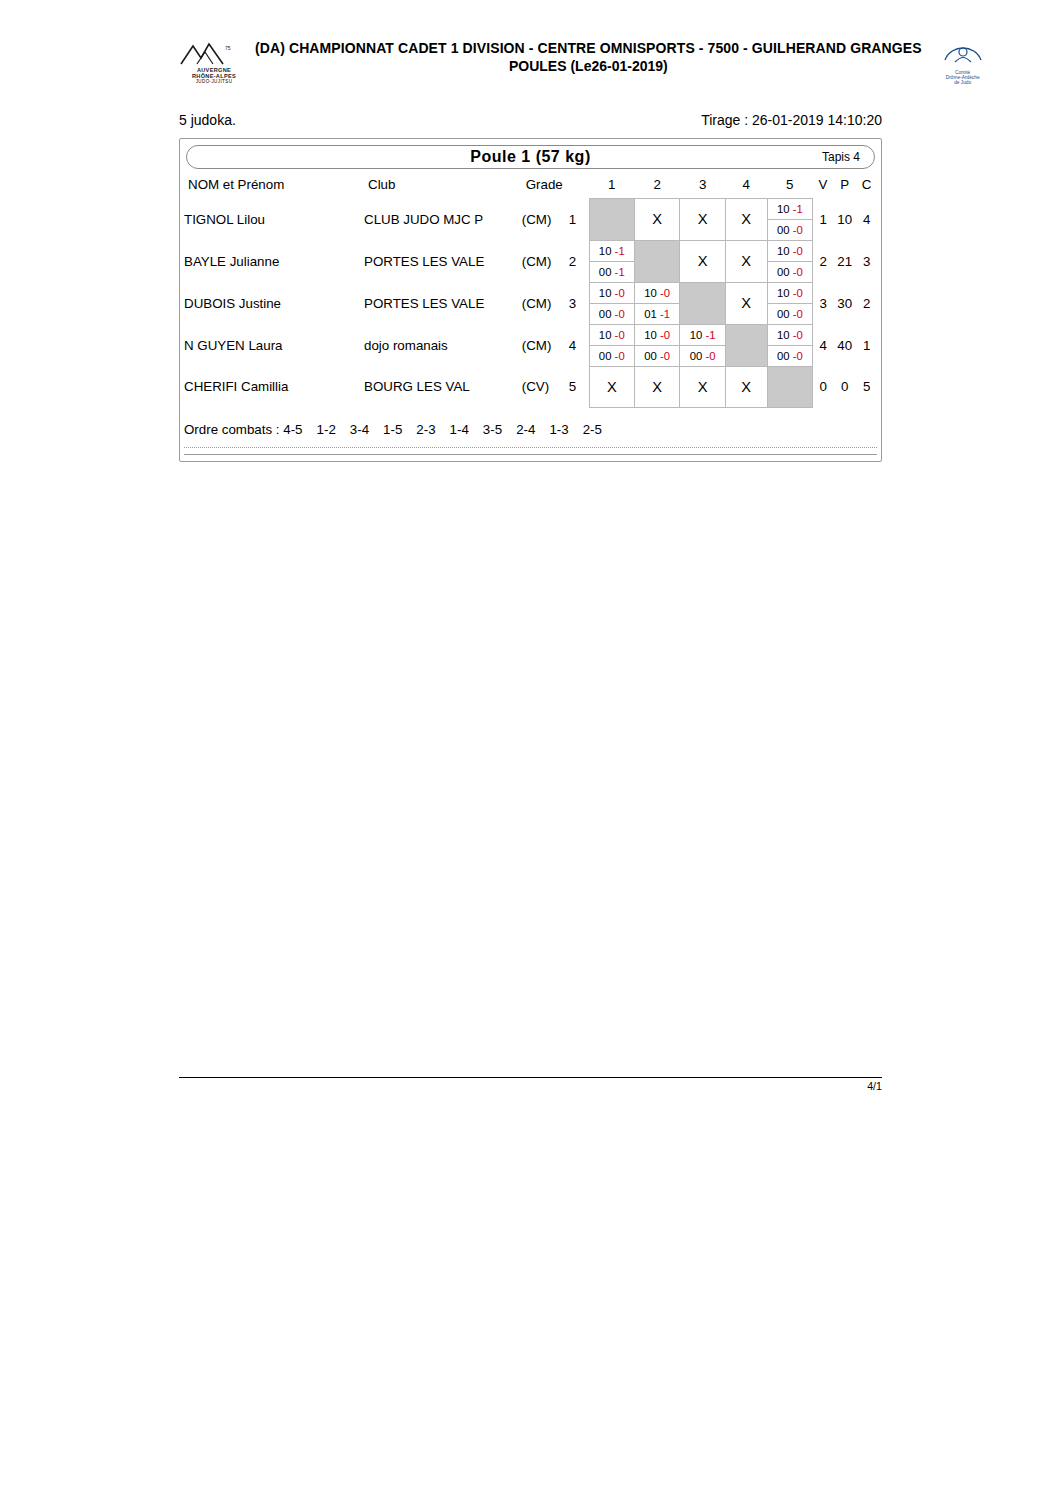75
AUVERGNE
RHÔNE-ALPES
JUDO-JUJITSU
(DA) CHAMPIONNAT CADET 1 DIVISION - CENTRE OMNISPORTS - 7500 - GUILHERAND GRANGES
POULES (Le26-01-2019)
Comité
Drôme-Ardèche
de Judo
5 judoka.
Tirage : 26-01-2019 14:10:20
Poule 1 (57 kg)
Tapis 4
| NOM et Prénom | Club | Grade | | 1 | 2 | 3 | 4 | 5 | V | P | C |
| --- | --- | --- | --- | --- | --- | --- | --- | --- | --- | --- | --- |
| TIGNOL Lilou | CLUB JUDO MJC P | (CM) | 1 | | X | X | X | 10 -1 00 -0 | 1 | 10 | 4 |
| BAYLE Julianne | PORTES LES VALE | (CM) | 2 | 10 -1 00 -1 | | X | X | 10 -0 00 -0 | 2 | 21 | 3 |
| DUBOIS Justine | PORTES LES VALE | (CM) | 3 | 10 -0 00 -0 | 10 -0 01 -1 | | X | 10 -0 00 -0 | 3 | 30 | 2 |
| N GUYEN Laura | dojo romanais | (CM) | 4 | 10 -0 00 -0 | 10 -0 00 -0 | 10 -1 00 -0 | | 10 -0 00 -0 | 4 | 40 | 1 |
| CHERIFI Camillia | BOURG LES VAL | (CV) | 5 | X | X | X | X | | 0 | 0 | 5 |
Ordre combats : 4-51-23-41-52-31-43-52-41-32-5
4/1